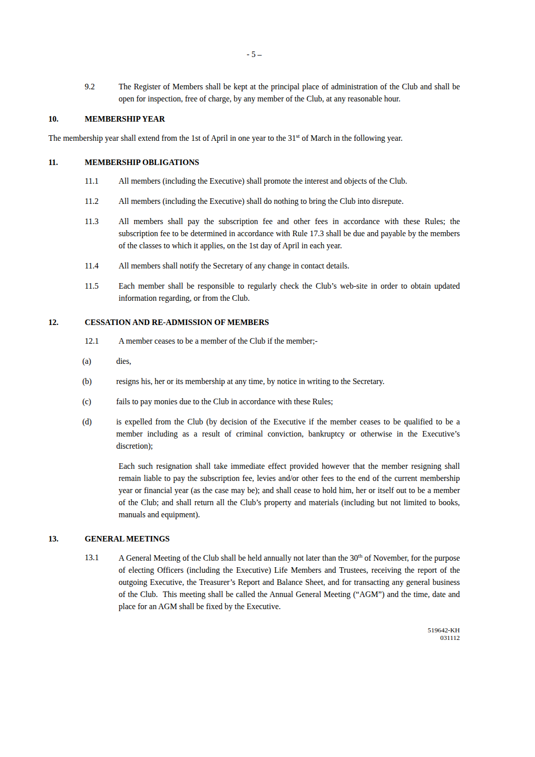- 5 –
9.2
The Register of Members shall be kept at the principal place of administration of the Club and shall be open for inspection, free of charge, by any member of the Club, at any reasonable hour.
10.
Membership Year
The membership year shall extend from the 1st of April in one year to the 31st of March in the following year.
11.
Membership Obligations
11.1
All members (including the Executive) shall promote the interest and objects of the Club.
11.2
All members (including the Executive) shall do nothing to bring the Club into disrepute.
11.3
All members shall pay the subscription fee and other fees in accordance with these Rules; the subscription fee to be determined in accordance with Rule 17.3 shall be due and payable by the members of the classes to which it applies, on the 1st day of April in each year.
11.4
All members shall notify the Secretary of any change in contact details.
11.5
Each member shall be responsible to regularly check the Club’s web-site in order to obtain updated information regarding, or from the Club.
12.
Cessation and Re-Admission of Members
12.1
A member ceases to be a member of the Club if the member;-
(a)
dies,
(b)
resigns his, her or its membership at any time, by notice in writing to the Secretary.
(c)
fails to pay monies due to the Club in accordance with these Rules;
(d)
is expelled from the Club (by decision of the Executive if the member ceases to be qualified to be a member including as a result of criminal conviction, bankruptcy or otherwise in the Executive’s discretion);
Each such resignation shall take immediate effect provided however that the member resigning shall remain liable to pay the subscription fee, levies and/or other fees to the end of the current membership year or financial year (as the case may be); and shall cease to hold him, her or itself out to be a member of the Club; and shall return all the Club’s property and materials (including but not limited to books, manuals and equipment).
13.
General Meetings
13.1
A General Meeting of the Club shall be held annually not later than the 30th of November, for the purpose of electing Officers (including the Executive) Life Members and Trustees, receiving the report of the outgoing Executive, the Treasurer’s Report and Balance Sheet, and for transacting any general business of the Club. This meeting shall be called the Annual General Meeting (“AGM”) and the time, date and place for an AGM shall be fixed by the Executive.
519642-KH
031112